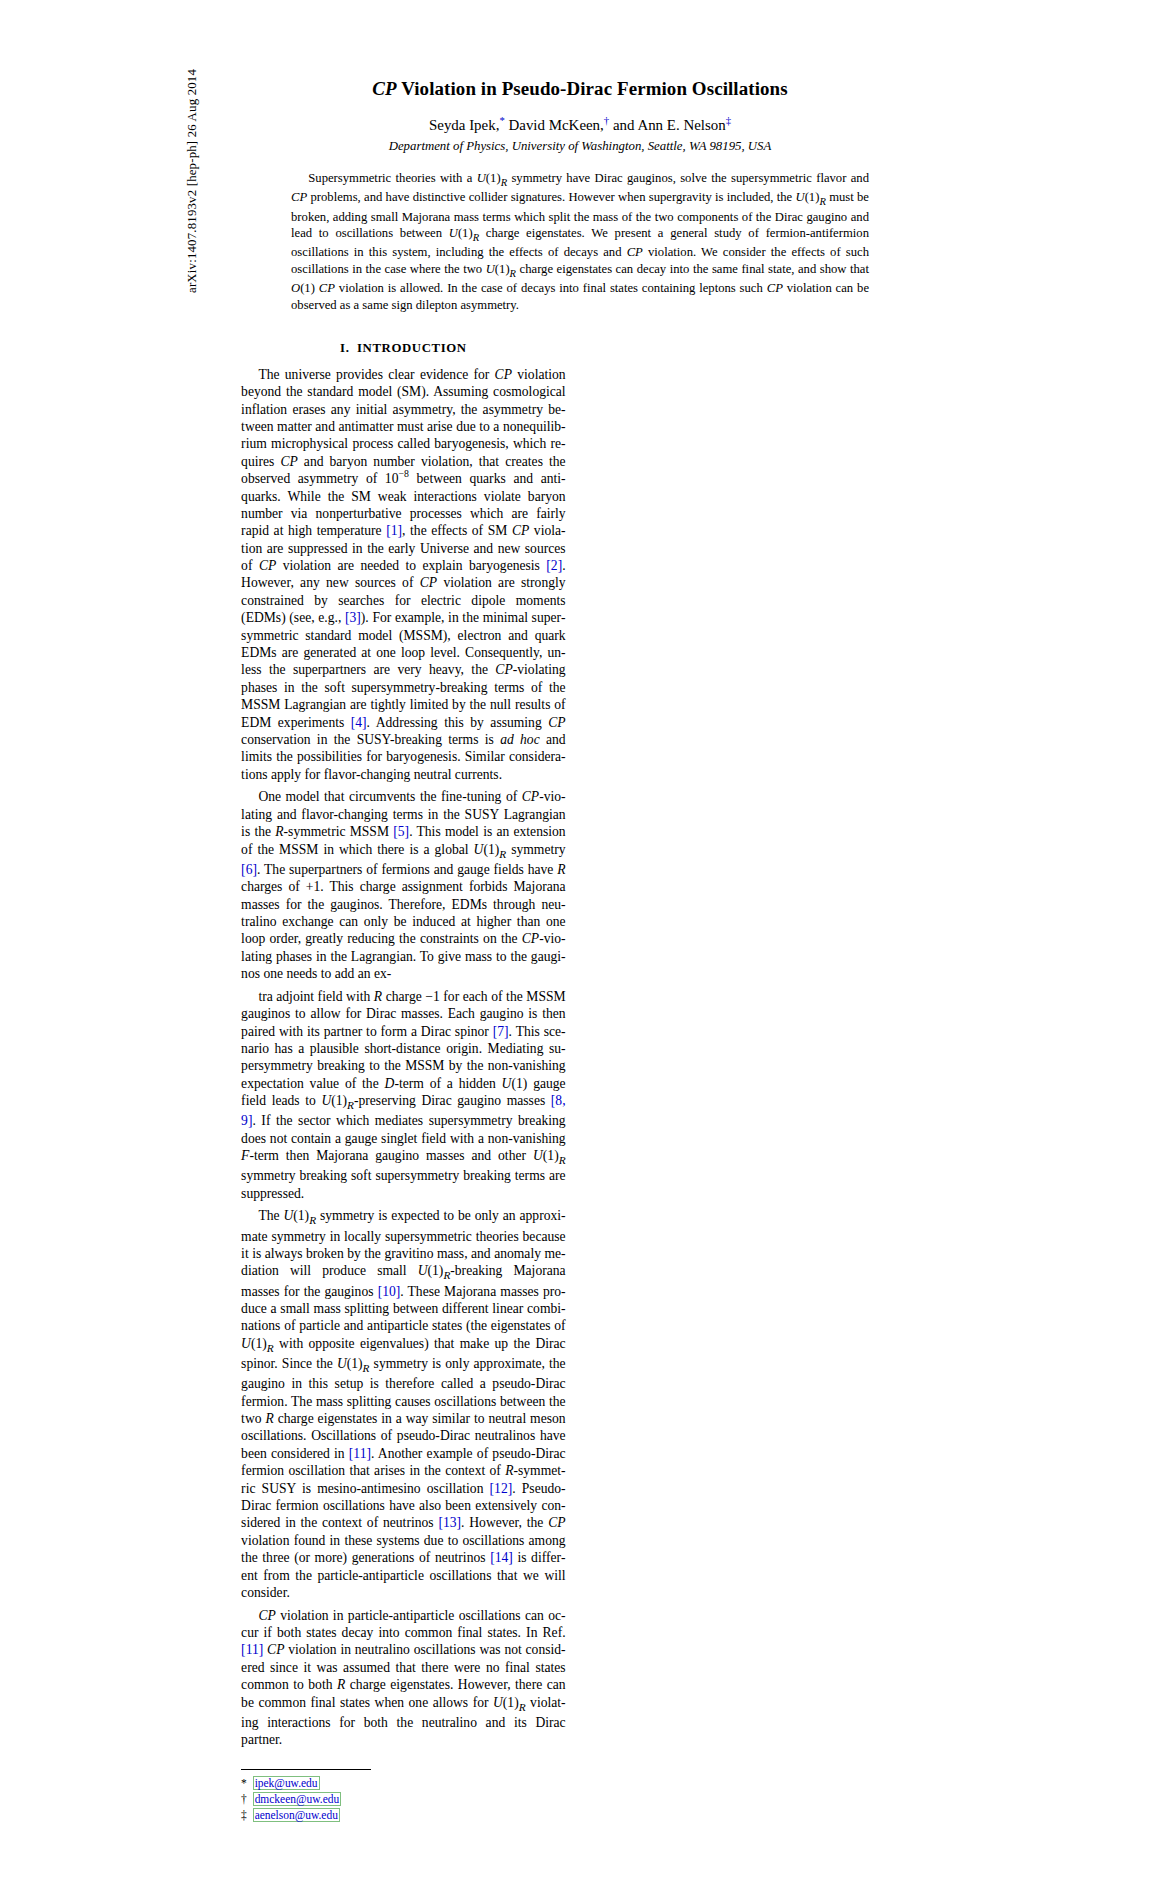arXiv:1407.8193v2 [hep-ph] 26 Aug 2014
CP Violation in Pseudo-Dirac Fermion Oscillations
Seyda Ipek,* David McKeen,† and Ann E. Nelson‡
Department of Physics, University of Washington, Seattle, WA 98195, USA
Supersymmetric theories with a U(1)R symmetry have Dirac gauginos, solve the supersymmetric flavor and CP problems, and have distinctive collider signatures. However when supergravity is included, the U(1)R must be broken, adding small Majorana mass terms which split the mass of the two components of the Dirac gaugino and lead to oscillations between U(1)R charge eigenstates. We present a general study of fermion-antifermion oscillations in this system, including the effects of decays and CP violation. We consider the effects of such oscillations in the case where the two U(1)R charge eigenstates can decay into the same final state, and show that O(1) CP violation is allowed. In the case of decays into final states containing leptons such CP violation can be observed as a same sign dilepton asymmetry.
I. INTRODUCTION
The universe provides clear evidence for CP violation beyond the standard model (SM). Assuming cosmological inflation erases any initial asymmetry, the asymmetry between matter and antimatter must arise due to a nonequilibrium microphysical process called baryogenesis, which requires CP and baryon number violation, that creates the observed asymmetry of 10−8 between quarks and antiquarks. While the SM weak interactions violate baryon number via nonperturbative processes which are fairly rapid at high temperature [1], the effects of SM CP violation are suppressed in the early Universe and new sources of CP violation are needed to explain baryogenesis [2]. However, any new sources of CP violation are strongly constrained by searches for electric dipole moments (EDMs) (see, e.g., [3]). For example, in the minimal supersymmetric standard model (MSSM), electron and quark EDMs are generated at one loop level. Consequently, unless the superpartners are very heavy, the CP-violating phases in the soft supersymmetry-breaking terms of the MSSM Lagrangian are tightly limited by the null results of EDM experiments [4]. Addressing this by assuming CP conservation in the SUSY-breaking terms is ad hoc and limits the possibilities for baryogenesis. Similar considerations apply for flavor-changing neutral currents.
One model that circumvents the fine-tuning of CP-violating and flavor-changing terms in the SUSY Lagrangian is the R-symmetric MSSM [5]. This model is an extension of the MSSM in which there is a global U(1)R symmetry [6]. The superpartners of fermions and gauge fields have R charges of +1. This charge assignment forbids Majorana masses for the gauginos. Therefore, EDMs through neutralino exchange can only be induced at higher than one loop order, greatly reducing the constraints on the CP-violating phases in the Lagrangian. To give mass to the gauginos one needs to add an ex-
tra adjoint field with R charge −1 for each of the MSSM gauginos to allow for Dirac masses. Each gaugino is then paired with its partner to form a Dirac spinor [7]. This scenario has a plausible short-distance origin. Mediating supersymmetry breaking to the MSSM by the non-vanishing expectation value of the D-term of a hidden U(1) gauge field leads to U(1)R-preserving Dirac gaugino masses [8, 9]. If the sector which mediates supersymmetry breaking does not contain a gauge singlet field with a non-vanishing F-term then Majorana gaugino masses and other U(1)R symmetry breaking soft supersymmetry breaking terms are suppressed.
The U(1)R symmetry is expected to be only an approximate symmetry in locally supersymmetric theories because it is always broken by the gravitino mass, and anomaly mediation will produce small U(1)R-breaking Majorana masses for the gauginos [10]. These Majorana masses produce a small mass splitting between different linear combinations of particle and antiparticle states (the eigenstates of U(1)R with opposite eigenvalues) that make up the Dirac spinor. Since the U(1)R symmetry is only approximate, the gaugino in this setup is therefore called a pseudo-Dirac fermion. The mass splitting causes oscillations between the two R charge eigenstates in a way similar to neutral meson oscillations. Oscillations of pseudo-Dirac neutralinos have been considered in [11]. Another example of pseudo-Dirac fermion oscillation that arises in the context of R-symmetric SUSY is mesino-antimesino oscillation [12]. Pseudo-Dirac fermion oscillations have also been extensively considered in the context of neutrinos [13]. However, the CP violation found in these systems due to oscillations among the three (or more) generations of neutrinos [14] is different from the particle-antiparticle oscillations that we will consider.
CP violation in particle-antiparticle oscillations can occur if both states decay into common final states. In Ref. [11] CP violation in neutralino oscillations was not considered since it was assumed that there were no final states common to both R charge eigenstates. However, there can be common final states when one allows for U(1)R violating interactions for both the neutralino and its Dirac partner.
*ipek@uw.edu
†dmckeen@uw.edu
‡aenelson@uw.edu